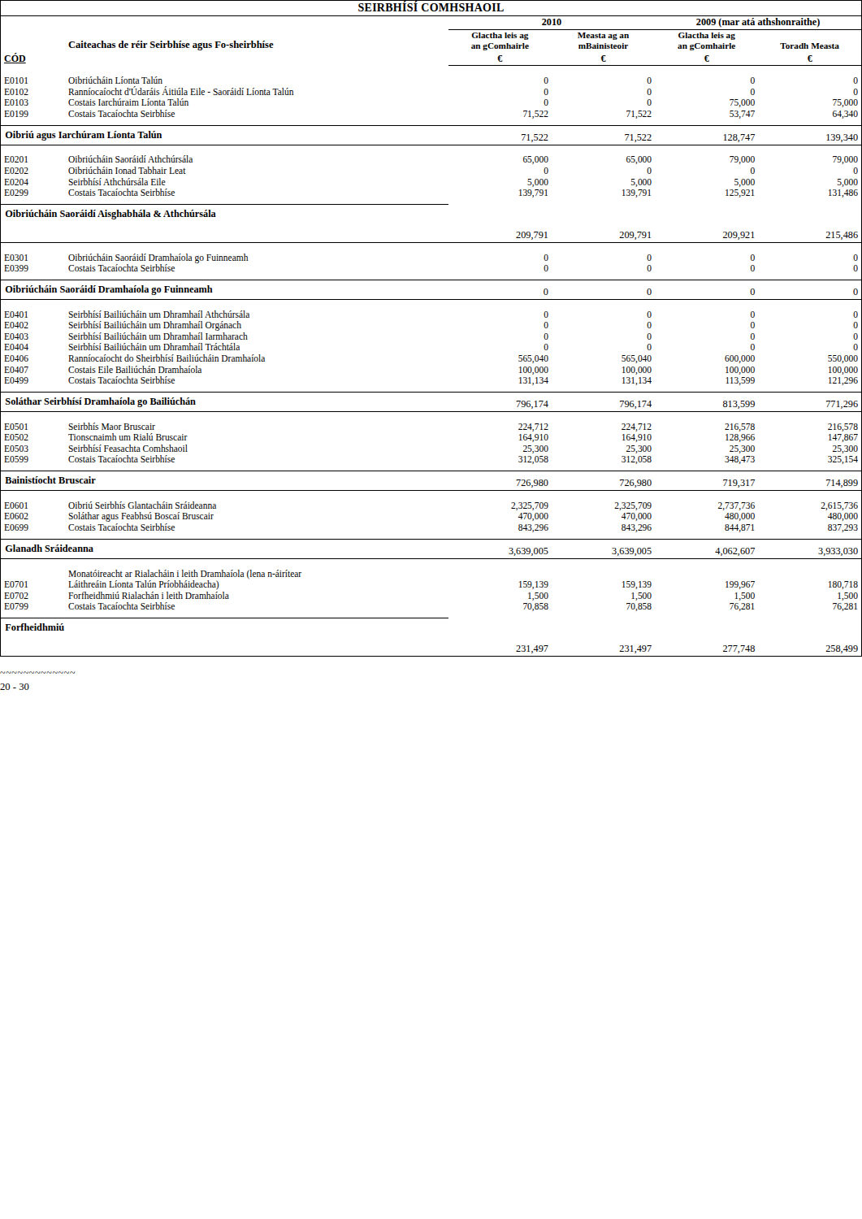| SEIRBHÍSÍ COMHSHAOIL |
| | | 2010 | 2009 (mar atá athshonraithe) |
| | Caiteachas de réir Seirbhíse agus Fo-sheirbhíse | Glactha leis ag | Measta ag an | Glactha leis ag | |
| | an gComhairle | mBainisteoir | an gComhairle | Toradh Measta |
| CÓD | | € | € | € | € |
| E0101 | Oibriúcháin Líonta Talún | 0 | 0 | 0 | 0 |
| E0102 | Ranníocaíocht d'Údaráis Áitiúla Eile - Saoráidí Líonta Talún | 0 | 0 | 0 | 0 |
| E0103 | Costais Iarchúraim Líonta Talún | 0 | 0 | 75,000 | 75,000 |
| E0199 | Costais Tacaíochta Seirbhíse | 71,522 | 71,522 | 53,747 | 64,340 |
| Oibriú agus Iarchúram Líonta Talún | 71,522 | 71,522 | 128,747 | 139,340 |
| E0201 | Oibriúcháin Saoráidí Athchúrsála | 65,000 | 65,000 | 79,000 | 79,000 |
| E0202 | Oibriúcháin Ionad Tabhair Leat | 0 | 0 | 0 | 0 |
| E0204 | Seirbhísí Athchúrsála Eile | 5,000 | 5,000 | 5,000 | 5,000 |
| E0299 | Costais Tacaíochta Seirbhíse | 139,791 | 139,791 | 125,921 | 131,486 |
| Oibriúcháin Saoráidí Aisghabhála & Athchúrsála | | | | |
| | 209,791 | 209,791 | 209,921 | 215,486 |
| E0301 | Oibriúcháin Saoráidí Dramhaíola go Fuinneamh | 0 | 0 | 0 | 0 |
| E0399 | Costais Tacaíochta Seirbhíse | 0 | 0 | 0 | 0 |
| Oibriúcháin Saoráidí Dramhaíola go Fuinneamh | 0 | 0 | 0 | 0 |
| E0401 | Seirbhísí Bailiúcháin um Dhramhaíl Athchúrsála | 0 | 0 | 0 | 0 |
| E0402 | Seirbhísí Bailiúcháin um Dhramhaíl Orgánach | 0 | 0 | 0 | 0 |
| E0403 | Seirbhísí Bailiúcháin um Dhramhaíl Iarmharach | 0 | 0 | 0 | 0 |
| E0404 | Seirbhísí Bailiúcháin um Dhramhaíl Tráchtála | 0 | 0 | 0 | 0 |
| E0406 | Ranníocaíocht do Sheirbhísí Bailiúcháin Dramhaíola | 565,040 | 565,040 | 600,000 | 550,000 |
| E0407 | Costais Eile Bailiúchán Dramhaíola | 100,000 | 100,000 | 100,000 | 100,000 |
| E0499 | Costais Tacaíochta Seirbhíse | 131,134 | 131,134 | 113,599 | 121,296 |
| Soláthar Seirbhísí Dramhaíola go Bailiúchán | 796,174 | 796,174 | 813,599 | 771,296 |
| E0501 | Seirbhís Maor Bruscair | 224,712 | 224,712 | 216,578 | 216,578 |
| E0502 | Tionscnaimh um Rialú Bruscair | 164,910 | 164,910 | 128,966 | 147,867 |
| E0503 | Seirbhísí Feasachta Comhshaoil | 25,300 | 25,300 | 25,300 | 25,300 |
| E0599 | Costais Tacaíochta Seirbhíse | 312,058 | 312,058 | 348,473 | 325,154 |
| Bainistíocht Bruscair | 726,980 | 726,980 | 719,317 | 714,899 |
| E0601 | Oibriú Seirbhís Glantacháin Sráideanna | 2,325,709 | 2,325,709 | 2,737,736 | 2,615,736 |
| E0602 | Soláthar agus Feabhsú Boscaí Bruscair | 470,000 | 470,000 | 480,000 | 480,000 |
| E0699 | Costais Tacaíochta Seirbhíse | 843,296 | 843,296 | 844,871 | 837,293 |
| Glanadh Sráideanna | 3,639,005 | 3,639,005 | 4,062,607 | 3,933,030 |
| | Monatóireacht ar Rialacháin i leith Dramhaíola (lena n-áirítear | | | | |
| E0701 | Láithreáin Líonta Talún Príobháideacha) | 159,139 | 159,139 | 199,967 | 180,718 |
| E0702 | Forfheidhmiú Rialachán i leith Dramhaíola | 1,500 | 1,500 | 1,500 | 1,500 |
| E0799 | Costais Tacaíochta Seirbhíse | 70,858 | 70,858 | 76,281 | 76,281 |
| Forfheidhmiú | | | | |
| | 231,497 | 231,497 | 277,748 | 258,499 |
~~~~~~~~~~~~~
20 - 30